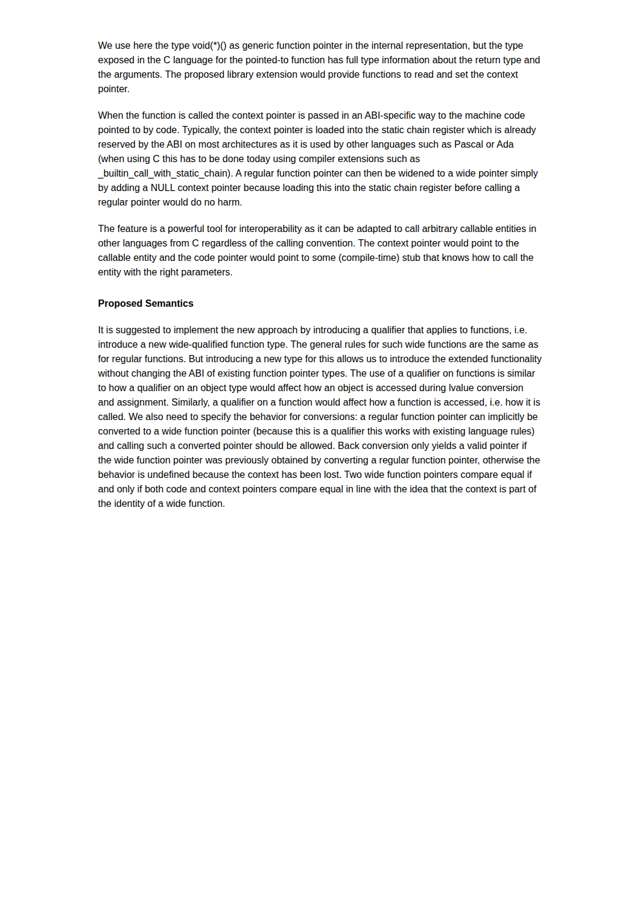We use here the type void(*)() as generic function pointer in the internal representation, but the type exposed in the C language for the pointed-to function has full type information about the return type and the arguments. The proposed library extension would provide functions to read and set the context pointer.
When the function is called the context pointer is passed in an ABI-specific way to the machine code pointed to by code. Typically, the context pointer is loaded into the static chain register which is already reserved by the ABI on most architectures as it is used by other languages such as Pascal or Ada (when using C this has to be done today using compiler extensions such as _builtin_call_with_static_chain). A regular function pointer can then be widened to a wide pointer simply by adding a NULL context pointer because loading this into the static chain register before calling a regular pointer would do no harm.
The feature is a powerful tool for interoperability as it can be adapted to call arbitrary callable entities in other languages from C regardless of the calling convention. The context pointer would point to the callable entity and the code pointer would point to some (compile-time) stub that knows how to call the entity with the right parameters.
Proposed Semantics
It is suggested to implement the new approach by introducing a qualifier that applies to functions, i.e. introduce a new wide-qualified function type. The general rules for such wide functions are the same as for regular functions. But introducing a new type for this allows us to introduce the extended functionality without changing the ABI of existing function pointer types. The use of a qualifier on functions is similar to how a qualifier on an object type would affect how an object is accessed during lvalue conversion and assignment. Similarly, a qualifier on a function would affect how a function is accessed, i.e. how it is called. We also need to specify the behavior for conversions: a regular function pointer can implicitly be converted to a wide function pointer (because this is a qualifier this works with existing language rules) and calling such a converted pointer should be allowed. Back conversion only yields a valid pointer if the wide function pointer was previously obtained by converting a regular function pointer, otherwise the behavior is undefined because the context has been lost. Two wide function pointers compare equal if and only if both code and context pointers compare equal in line with the idea that the context is part of the identity of a wide function.